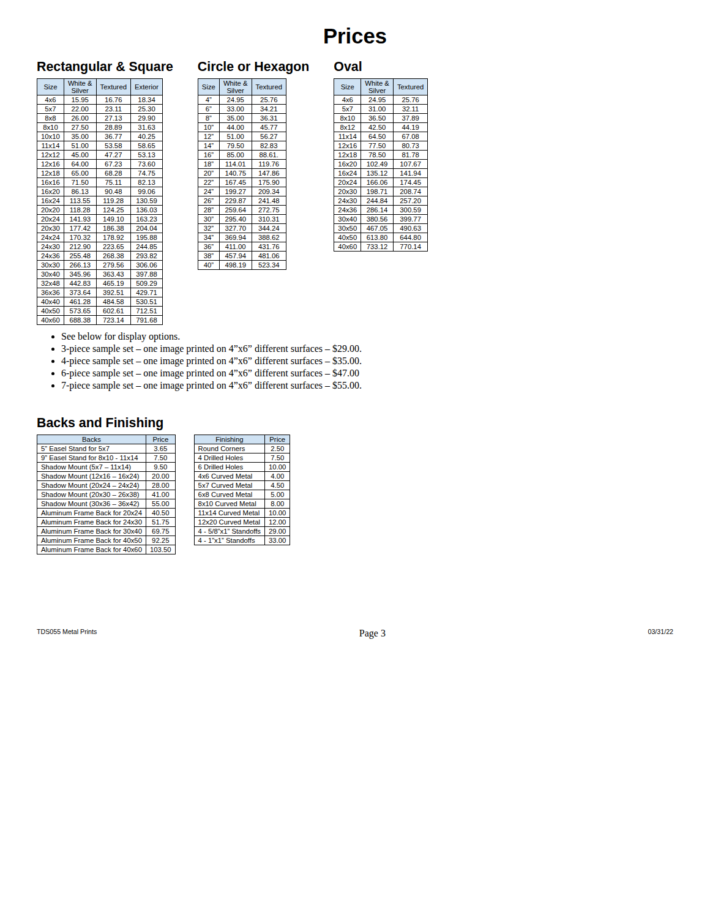Prices
Rectangular & Square
| Size | White & Silver | Textured | Exterior |
| --- | --- | --- | --- |
| 4x6 | 15.95 | 16.76 | 18.34 |
| 5x7 | 22.00 | 23.11 | 25.30 |
| 8x8 | 26.00 | 27.13 | 29.90 |
| 8x10 | 27.50 | 28.89 | 31.63 |
| 10x10 | 35.00 | 36.77 | 40.25 |
| 11x14 | 51.00 | 53.58 | 58.65 |
| 12x12 | 45.00 | 47.27 | 53.13 |
| 12x16 | 64.00 | 67.23 | 73.60 |
| 12x18 | 65.00 | 68.28 | 74.75 |
| 16x16 | 71.50 | 75.11 | 82.13 |
| 16x20 | 86.13 | 90.48 | 99.06 |
| 16x24 | 113.55 | 119.28 | 130.59 |
| 20x20 | 118.28 | 124.25 | 136.03 |
| 20x24 | 141.93 | 149.10 | 163.23 |
| 20x30 | 177.42 | 186.38 | 204.04 |
| 24x24 | 170.32 | 178.92 | 195.88 |
| 24x30 | 212.90 | 223.65 | 244.85 |
| 24x36 | 255.48 | 268.38 | 293.82 |
| 30x30 | 266.13 | 279.56 | 306.06 |
| 30x40 | 345.96 | 363.43 | 397.88 |
| 32x48 | 442.83 | 465.19 | 509.29 |
| 36x36 | 373.64 | 392.51 | 429.71 |
| 40x40 | 461.28 | 484.58 | 530.51 |
| 40x50 | 573.65 | 602.61 | 712.51 |
| 40x60 | 688.38 | 723.14 | 791.68 |
Circle or Hexagon
| Size | White & Silver | Textured |
| --- | --- | --- |
| 4” | 24.95 | 25.76 |
| 6” | 33.00 | 34.21 |
| 8” | 35.00 | 36.31 |
| 10” | 44.00 | 45.77 |
| 12” | 51.00 | 56.27 |
| 14” | 79.50 | 82.83 |
| 16” | 85.00 | 88.61. |
| 18” | 114.01 | 119.76 |
| 20” | 140.75 | 147.86 |
| 22” | 167.45 | 175.90 |
| 24” | 199.27 | 209.34 |
| 26” | 229.87 | 241.48 |
| 28” | 259.64 | 272.75 |
| 30” | 295.40 | 310.31 |
| 32” | 327.70 | 344.24 |
| 34” | 369.94 | 388.62 |
| 36” | 411.00 | 431.76 |
| 38” | 457.94 | 481.06 |
| 40” | 498.19 | 523.34 |
Oval
| Size | White & Silver | Textured |
| --- | --- | --- |
| 4x6 | 24.95 | 25.76 |
| 5x7 | 31.00 | 32.11 |
| 8x10 | 36.50 | 37.89 |
| 8x12 | 42.50 | 44.19 |
| 11x14 | 64.50 | 67.08 |
| 12x16 | 77.50 | 80.73 |
| 12x18 | 78.50 | 81.78 |
| 16x20 | 102.49 | 107.67 |
| 16x24 | 135.12 | 141.94 |
| 20x24 | 166.06 | 174.45 |
| 20x30 | 198.71 | 208.74 |
| 24x30 | 244.84 | 257.20 |
| 24x36 | 286.14 | 300.59 |
| 30x40 | 380.56 | 399.77 |
| 30x50 | 467.05 | 490.63 |
| 40x50 | 613.80 | 644.80 |
| 40x60 | 733.12 | 770.14 |
See below for display options.
3-piece sample set – one image printed on 4”x6” different surfaces – $29.00.
4-piece sample set – one image printed on 4”x6” different surfaces – $35.00.
6-piece sample set – one image printed on 4”x6” different surfaces – $47.00
7-piece sample set – one image printed on 4”x6” different surfaces – $55.00.
Backs and Finishing
| Backs | Price |
| --- | --- |
| 5” Easel Stand for 5x7 | 3.65 |
| 9” Easel Stand for 8x10 - 11x14 | 7.50 |
| Shadow Mount (5x7 – 11x14) | 9.50 |
| Shadow Mount (12x16 – 16x24) | 20.00 |
| Shadow Mount (20x24 – 24x24) | 28.00 |
| Shadow Mount (20x30 – 26x38) | 41.00 |
| Shadow Mount (30x36 – 36x42) | 55.00 |
| Aluminum Frame Back for 20x24 | 40.50 |
| Aluminum Frame Back for 24x30 | 51.75 |
| Aluminum Frame Back for 30x40 | 69.75 |
| Aluminum Frame Back for 40x50 | 92.25 |
| Aluminum Frame Back for 40x60 | 103.50 |
| Finishing | Price |
| --- | --- |
| Round Corners | 2.50 |
| 4 Drilled Holes | 7.50 |
| 6 Drilled Holes | 10.00 |
| 4x6 Curved Metal | 4.00 |
| 5x7 Curved Metal | 4.50 |
| 6x8 Curved Metal | 5.00 |
| 8x10 Curved Metal | 8.00 |
| 11x14 Curved Metal | 10.00 |
| 12x20 Curved Metal | 12.00 |
| 4 - 5/8”x1” Standoffs | 29.00 |
| 4 - 1”x1” Standoffs | 33.00 |
TDS055 Metal Prints Page 3 03/31/22